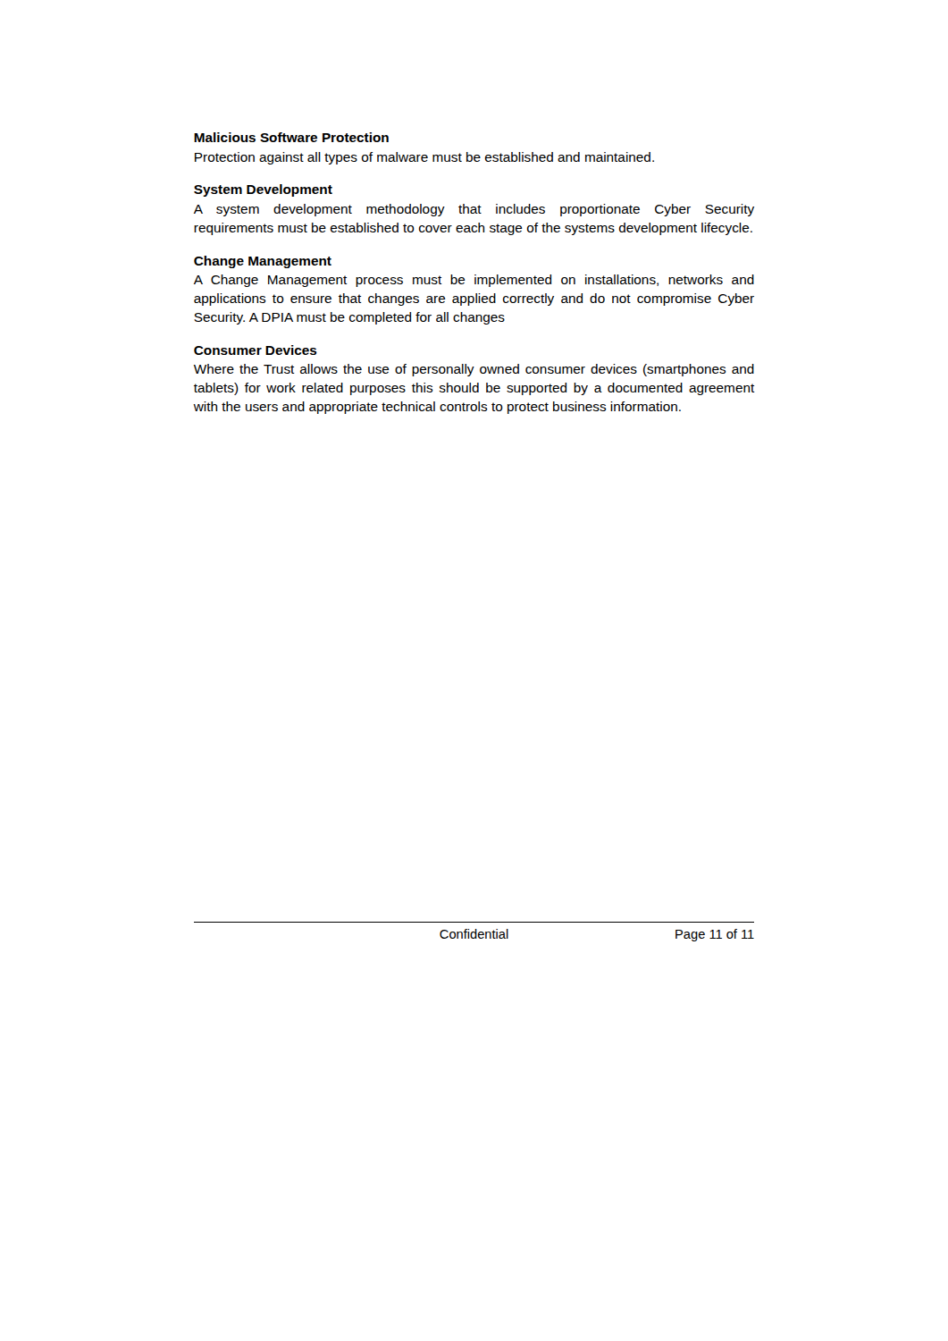Malicious Software Protection
Protection against all types of malware must be established and maintained.
System Development
A system development methodology that includes proportionate Cyber Security requirements must be established to cover each stage of the systems development lifecycle.
Change Management
A Change Management process must be implemented on installations, networks and applications to ensure that changes are applied correctly and do not compromise Cyber Security. A DPIA must be completed for all changes
Consumer Devices
Where the Trust allows the use of personally owned consumer devices (smartphones and tablets) for work related purposes this should be supported by a documented agreement with the users and appropriate technical controls to protect business information.
Confidential Page 11 of 11